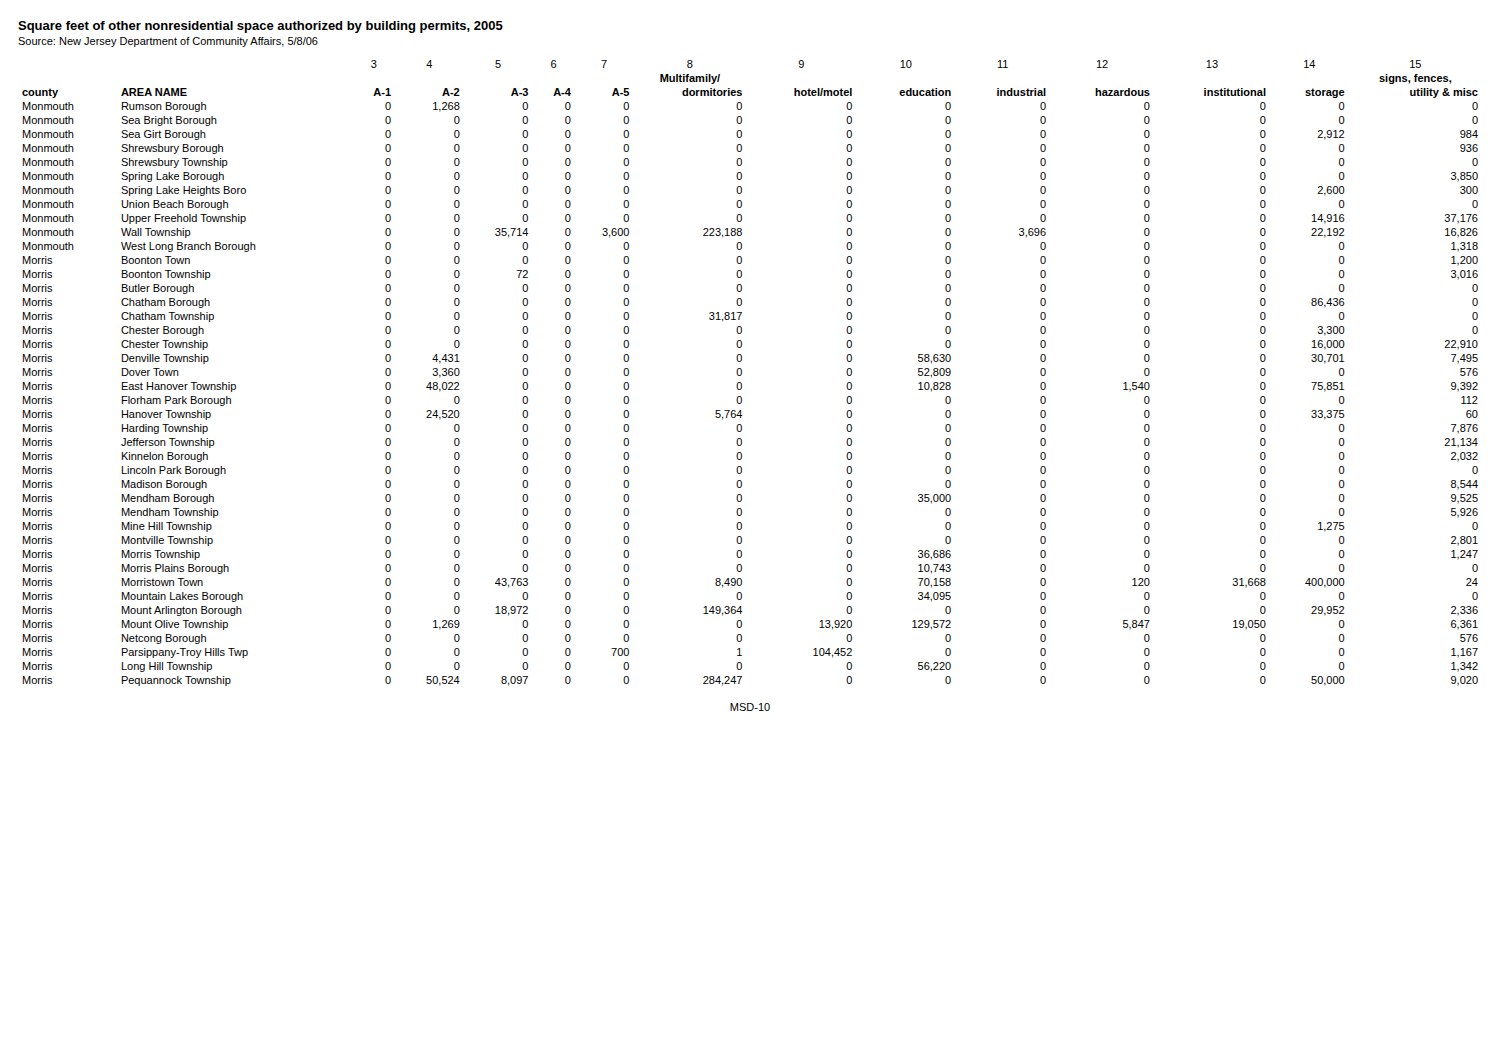Square feet of other nonresidential space authorized by building permits, 2005
Source: New Jersey Department of Community Affairs, 5/8/06
| | | 3 | 4 | 5 | 6 | 7 | 8 | 9 | 10 | 11 | 12 | 13 | 14 | 15 |
| --- | --- | --- | --- | --- | --- | --- | --- | --- | --- | --- | --- | --- | --- | --- |
| | | | | | | | Multifamily/ | | | | | | | signs, fences, |
| county | AREA NAME | A-1 | A-2 | A-3 | A-4 | A-5 | dormitories | hotel/motel | education | industrial | hazardous | institutional | storage | utility & misc |
| Monmouth | Rumson Borough | 0 | 1,268 | 0 | 0 | 0 | 0 | 0 | 0 | 0 | 0 | 0 | 0 | 0 |
| Monmouth | Sea Bright Borough | 0 | 0 | 0 | 0 | 0 | 0 | 0 | 0 | 0 | 0 | 0 | 0 | 0 |
| Monmouth | Sea Girt Borough | 0 | 0 | 0 | 0 | 0 | 0 | 0 | 0 | 0 | 0 | 0 | 2,912 | 984 |
| Monmouth | Shrewsbury Borough | 0 | 0 | 0 | 0 | 0 | 0 | 0 | 0 | 0 | 0 | 0 | 0 | 936 |
| Monmouth | Shrewsbury Township | 0 | 0 | 0 | 0 | 0 | 0 | 0 | 0 | 0 | 0 | 0 | 0 | 0 |
| Monmouth | Spring Lake Borough | 0 | 0 | 0 | 0 | 0 | 0 | 0 | 0 | 0 | 0 | 0 | 0 | 3,850 |
| Monmouth | Spring Lake Heights Boro | 0 | 0 | 0 | 0 | 0 | 0 | 0 | 0 | 0 | 0 | 0 | 2,600 | 300 |
| Monmouth | Union Beach Borough | 0 | 0 | 0 | 0 | 0 | 0 | 0 | 0 | 0 | 0 | 0 | 0 | 0 |
| Monmouth | Upper Freehold Township | 0 | 0 | 0 | 0 | 0 | 0 | 0 | 0 | 0 | 0 | 0 | 14,916 | 37,176 |
| Monmouth | Wall Township | 0 | 0 | 35,714 | 0 | 3,600 | 223,188 | 0 | 0 | 3,696 | 0 | 0 | 22,192 | 16,826 |
| Monmouth | West Long Branch Borough | 0 | 0 | 0 | 0 | 0 | 0 | 0 | 0 | 0 | 0 | 0 | 0 | 1,318 |
| Morris | Boonton Town | 0 | 0 | 0 | 0 | 0 | 0 | 0 | 0 | 0 | 0 | 0 | 0 | 1,200 |
| Morris | Boonton Township | 0 | 0 | 72 | 0 | 0 | 0 | 0 | 0 | 0 | 0 | 0 | 0 | 3,016 |
| Morris | Butler Borough | 0 | 0 | 0 | 0 | 0 | 0 | 0 | 0 | 0 | 0 | 0 | 0 | 0 |
| Morris | Chatham Borough | 0 | 0 | 0 | 0 | 0 | 0 | 0 | 0 | 0 | 0 | 0 | 86,436 | 0 |
| Morris | Chatham Township | 0 | 0 | 0 | 0 | 0 | 31,817 | 0 | 0 | 0 | 0 | 0 | 0 | 0 |
| Morris | Chester Borough | 0 | 0 | 0 | 0 | 0 | 0 | 0 | 0 | 0 | 0 | 0 | 3,300 | 0 |
| Morris | Chester Township | 0 | 0 | 0 | 0 | 0 | 0 | 0 | 0 | 0 | 0 | 0 | 16,000 | 22,910 |
| Morris | Denville Township | 0 | 4,431 | 0 | 0 | 0 | 0 | 0 | 58,630 | 0 | 0 | 0 | 30,701 | 7,495 |
| Morris | Dover Town | 0 | 3,360 | 0 | 0 | 0 | 0 | 0 | 52,809 | 0 | 0 | 0 | 0 | 576 |
| Morris | East Hanover Township | 0 | 48,022 | 0 | 0 | 0 | 0 | 0 | 10,828 | 0 | 1,540 | 0 | 75,851 | 9,392 |
| Morris | Florham Park Borough | 0 | 0 | 0 | 0 | 0 | 0 | 0 | 0 | 0 | 0 | 0 | 0 | 112 |
| Morris | Hanover Township | 0 | 24,520 | 0 | 0 | 0 | 5,764 | 0 | 0 | 0 | 0 | 0 | 33,375 | 60 |
| Morris | Harding Township | 0 | 0 | 0 | 0 | 0 | 0 | 0 | 0 | 0 | 0 | 0 | 0 | 7,876 |
| Morris | Jefferson Township | 0 | 0 | 0 | 0 | 0 | 0 | 0 | 0 | 0 | 0 | 0 | 0 | 21,134 |
| Morris | Kinnelon Borough | 0 | 0 | 0 | 0 | 0 | 0 | 0 | 0 | 0 | 0 | 0 | 0 | 2,032 |
| Morris | Lincoln Park Borough | 0 | 0 | 0 | 0 | 0 | 0 | 0 | 0 | 0 | 0 | 0 | 0 | 0 |
| Morris | Madison Borough | 0 | 0 | 0 | 0 | 0 | 0 | 0 | 0 | 0 | 0 | 0 | 0 | 8,544 |
| Morris | Mendham Borough | 0 | 0 | 0 | 0 | 0 | 0 | 0 | 35,000 | 0 | 0 | 0 | 0 | 9,525 |
| Morris | Mendham Township | 0 | 0 | 0 | 0 | 0 | 0 | 0 | 0 | 0 | 0 | 0 | 0 | 5,926 |
| Morris | Mine Hill Township | 0 | 0 | 0 | 0 | 0 | 0 | 0 | 0 | 0 | 0 | 0 | 1,275 | 0 |
| Morris | Montville Township | 0 | 0 | 0 | 0 | 0 | 0 | 0 | 0 | 0 | 0 | 0 | 0 | 2,801 |
| Morris | Morris Township | 0 | 0 | 0 | 0 | 0 | 0 | 0 | 36,686 | 0 | 0 | 0 | 0 | 1,247 |
| Morris | Morris Plains Borough | 0 | 0 | 0 | 0 | 0 | 0 | 0 | 10,743 | 0 | 0 | 0 | 0 | 0 |
| Morris | Morristown Town | 0 | 0 | 43,763 | 0 | 0 | 8,490 | 0 | 70,158 | 0 | 120 | 31,668 | 400,000 | 24 |
| Morris | Mountain Lakes Borough | 0 | 0 | 0 | 0 | 0 | 0 | 0 | 34,095 | 0 | 0 | 0 | 0 | 0 |
| Morris | Mount Arlington Borough | 0 | 0 | 18,972 | 0 | 0 | 149,364 | 0 | 0 | 0 | 0 | 0 | 29,952 | 2,336 |
| Morris | Mount Olive Township | 0 | 1,269 | 0 | 0 | 0 | 0 | 13,920 | 129,572 | 0 | 5,847 | 19,050 | 0 | 6,361 |
| Morris | Netcong Borough | 0 | 0 | 0 | 0 | 0 | 0 | 0 | 0 | 0 | 0 | 0 | 0 | 576 |
| Morris | Parsippany-Troy Hills Twp | 0 | 0 | 0 | 0 | 700 | 1 | 104,452 | 0 | 0 | 0 | 0 | 0 | 1,167 |
| Morris | Long Hill Township | 0 | 0 | 0 | 0 | 0 | 0 | 0 | 56,220 | 0 | 0 | 0 | 0 | 1,342 |
| Morris | Pequannock Township | 0 | 50,524 | 8,097 | 0 | 0 | 284,247 | 0 | 0 | 0 | 0 | 0 | 50,000 | 9,020 |
MSD-10